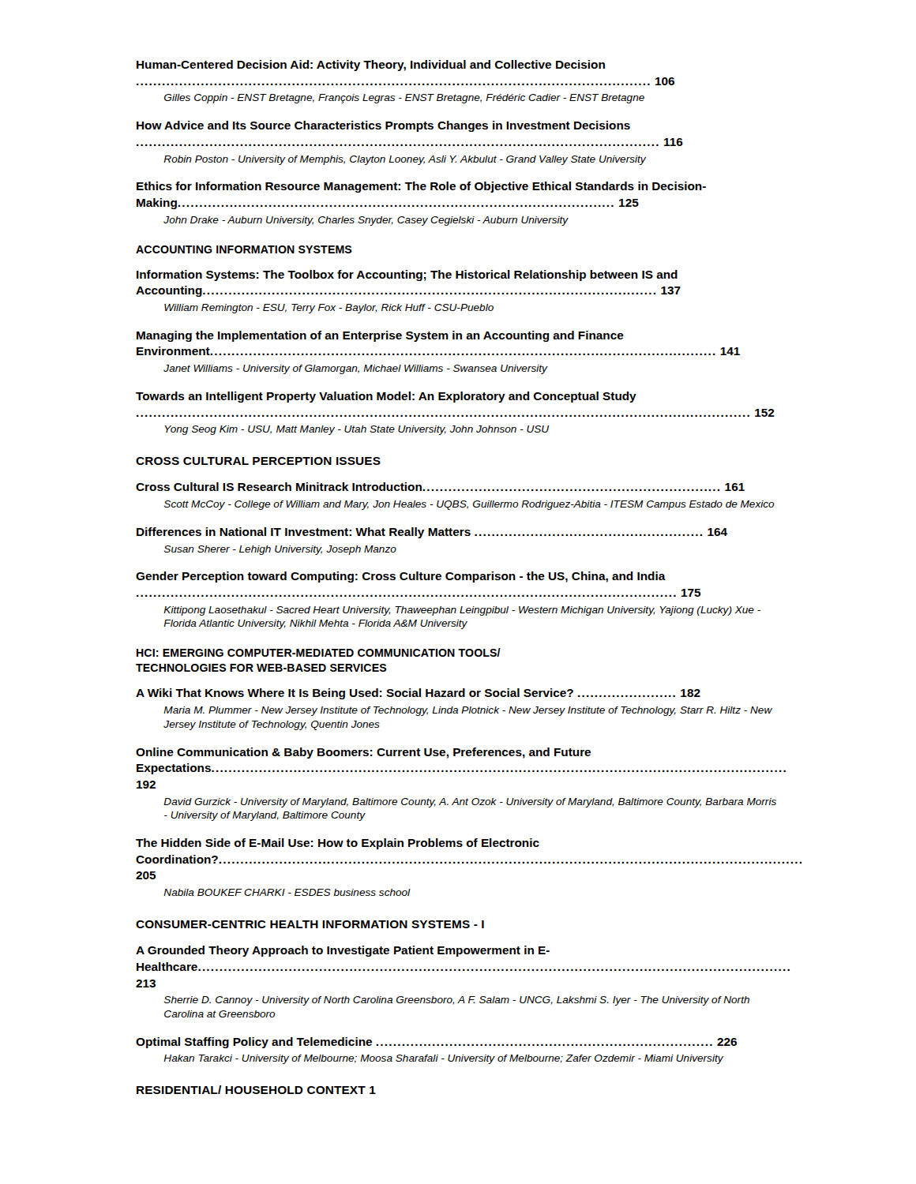Human-Centered Decision Aid: Activity Theory, Individual and Collective Decision ....................................................................................................................... 106 Gilles Coppin - ENST Bretagne, François Legras - ENST Bretagne, Frédéric Cadier - ENST Bretagne
How Advice and Its Source Characteristics Prompts Changes in Investment Decisions ......................................................................................................................... 116 Robin Poston - University of Memphis, Clayton Looney, Asli Y. Akbulut - Grand Valley State University
Ethics for Information Resource Management: The Role of Objective Ethical Standards in Decision-Making..................................................................................................... 125 John Drake - Auburn University, Charles Snyder, Casey Cegielski - Auburn University
ACCOUNTING INFORMATION SYSTEMS
Information Systems: The Toolbox for Accounting; The Historical Relationship between IS and Accounting......................................................................................................... 137 William Remington - ESU, Terry Fox - Baylor, Rick Huff - CSU-Pueblo
Managing the Implementation of an Enterprise System in an Accounting and Finance Environment..................................................................................................................... 141 Janet Williams - University of Glamorgan, Michael Williams - Swansea University
Towards an Intelligent Property Valuation Model: An Exploratory and Conceptual Study .............................................................................................................................................. 152 Yong Seog Kim - USU, Matt Manley - Utah State University, John Johnson - USU
CROSS CULTURAL PERCEPTION ISSUES
Cross Cultural IS Research Minitrack Introduction..................................................................... 161 Scott McCoy - College of William and Mary, Jon Heales - UQBS, Guillermo Rodriguez-Abitia - ITESM Campus Estado de Mexico
Differences in National IT Investment: What Really Matters ..................................................... 164 Susan Sherer - Lehigh University, Joseph Manzo
Gender Perception toward Computing: Cross Culture Comparison - the US, China, and India ............................................................................................................................. 175 Kittipong Laosethakul - Sacred Heart University, Thaweephan Leingpibul - Western Michigan University, Yajiong (Lucky) Xue - Florida Atlantic University, Nikhil Mehta - Florida A&M University
HCI: EMERGING COMPUTER-MEDIATED COMMUNICATION TOOLS/
TECHNOLOGIES FOR WEB-BASED SERVICES
A Wiki That Knows Where It Is Being Used: Social Hazard or Social Service? ....................... 182 Maria M. Plummer - New Jersey Institute of Technology, Linda Plotnick - New Jersey Institute of Technology, Starr R. Hiltz - New Jersey Institute of Technology, Quentin Jones
Online Communication & Baby Boomers: Current Use, Preferences, and Future Expectations..................................................................................................................................... 192 David Gurzick - University of Maryland, Baltimore County, A. Ant Ozok - University of Maryland, Baltimore County, Barbara Morris - University of Maryland, Baltimore County
The Hidden Side of E-Mail Use: How to Explain Problems of Electronic Coordination?....................................................................................................................................... 205 Nabila BOUKEF CHARKI - ESDES business school
CONSUMER-CENTRIC HEALTH INFORMATION SYSTEMS - I
A Grounded Theory Approach to Investigate Patient Empowerment in E-Healthcare......................................................................................................................................... 213 Sherrie D. Cannoy - University of North Carolina Greensboro, A F. Salam - UNCG, Lakshmi S. Iyer - The University of North Carolina at Greensboro
Optimal Staffing Policy and Telemedicine .............................................................................. 226 Hakan Tarakci - University of Melbourne; Moosa Sharafali - University of Melbourne; Zafer Ozdemir - Miami University
RESIDENTIAL/ HOUSEHOLD CONTEXT 1